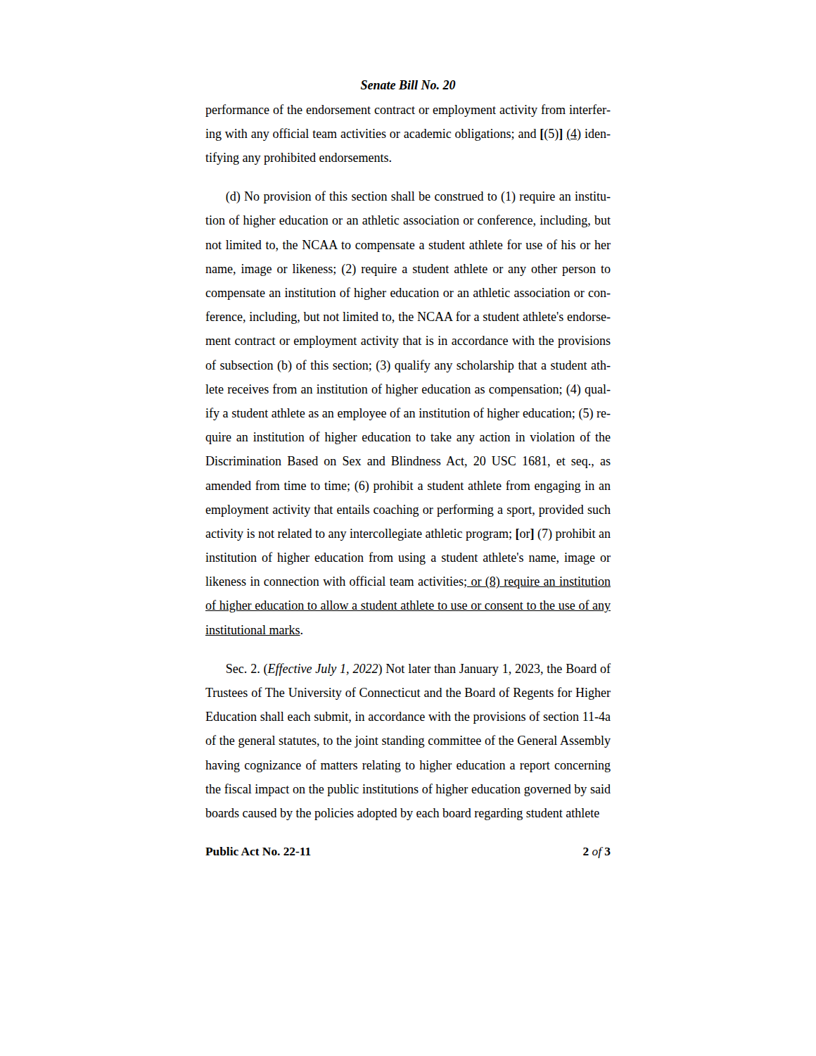Senate Bill No. 20
performance of the endorsement contract or employment activity from interfering with any official team activities or academic obligations; and [(5)] (4) identifying any prohibited endorsements.
(d) No provision of this section shall be construed to (1) require an institution of higher education or an athletic association or conference, including, but not limited to, the NCAA to compensate a student athlete for use of his or her name, image or likeness; (2) require a student athlete or any other person to compensate an institution of higher education or an athletic association or conference, including, but not limited to, the NCAA for a student athlete's endorsement contract or employment activity that is in accordance with the provisions of subsection (b) of this section; (3) qualify any scholarship that a student athlete receives from an institution of higher education as compensation; (4) qualify a student athlete as an employee of an institution of higher education; (5) require an institution of higher education to take any action in violation of the Discrimination Based on Sex and Blindness Act, 20 USC 1681, et seq., as amended from time to time; (6) prohibit a student athlete from engaging in an employment activity that entails coaching or performing a sport, provided such activity is not related to any intercollegiate athletic program; [or] (7) prohibit an institution of higher education from using a student athlete's name, image or likeness in connection with official team activities; or (8) require an institution of higher education to allow a student athlete to use or consent to the use of any institutional marks.
Sec. 2. (Effective July 1, 2022) Not later than January 1, 2023, the Board of Trustees of The University of Connecticut and the Board of Regents for Higher Education shall each submit, in accordance with the provisions of section 11-4a of the general statutes, to the joint standing committee of the General Assembly having cognizance of matters relating to higher education a report concerning the fiscal impact on the public institutions of higher education governed by said boards caused by the policies adopted by each board regarding student athlete
Public Act No. 22-11 2 of 3